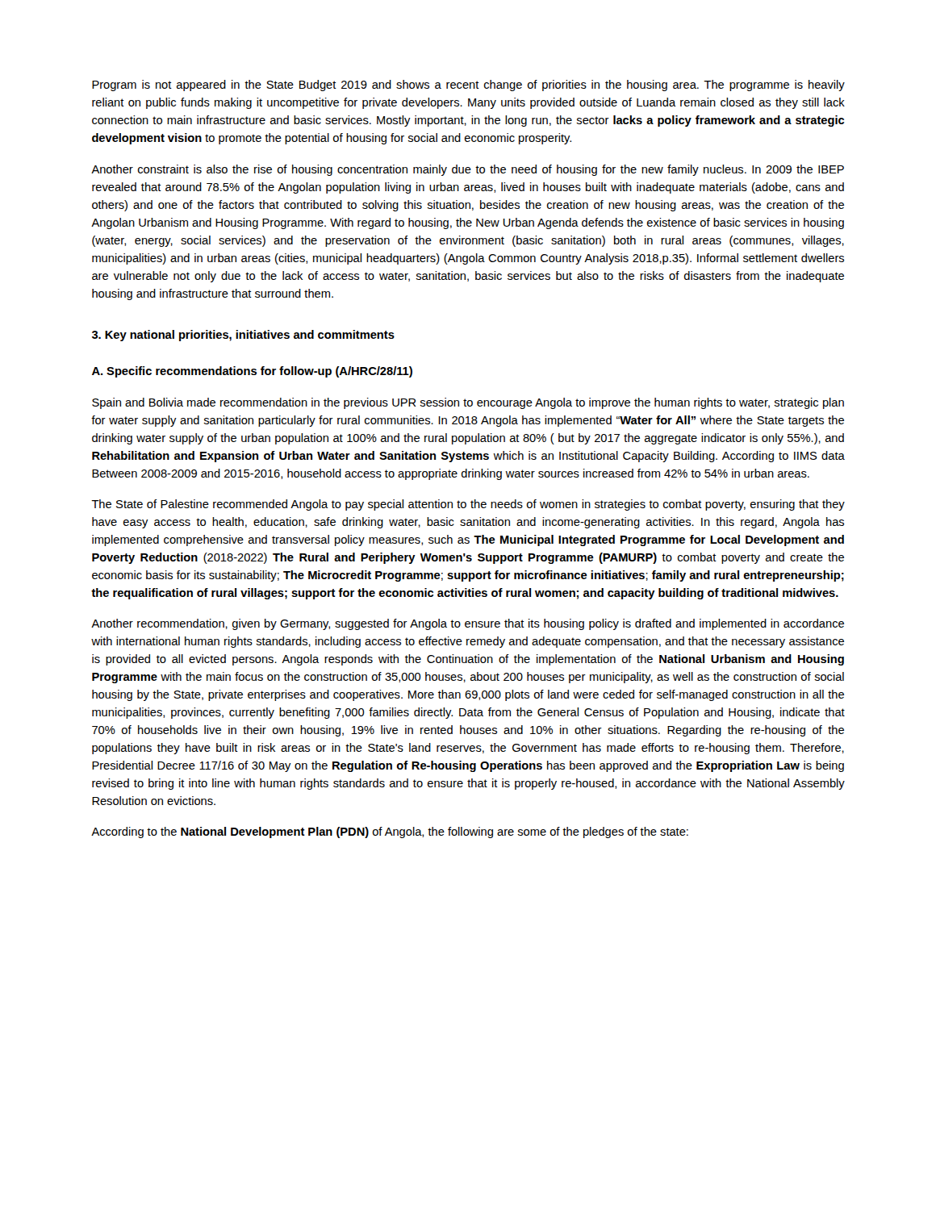Program is not appeared in the State Budget 2019 and shows a recent change of priorities in the housing area. The programme is heavily reliant on public funds making it uncompetitive for private developers. Many units provided outside of Luanda remain closed as they still lack connection to main infrastructure and basic services. Mostly important, in the long run, the sector lacks a policy framework and a strategic development vision to promote the potential of housing for social and economic prosperity.
Another constraint is also the rise of housing concentration mainly due to the need of housing for the new family nucleus. In 2009 the IBEP revealed that around 78.5% of the Angolan population living in urban areas, lived in houses built with inadequate materials (adobe, cans and others) and one of the factors that contributed to solving this situation, besides the creation of new housing areas, was the creation of the Angolan Urbanism and Housing Programme. With regard to housing, the New Urban Agenda defends the existence of basic services in housing (water, energy, social services) and the preservation of the environment (basic sanitation) both in rural areas (communes, villages, municipalities) and in urban areas (cities, municipal headquarters) (Angola Common Country Analysis 2018,p.35). Informal settlement dwellers are vulnerable not only due to the lack of access to water, sanitation, basic services but also to the risks of disasters from the inadequate housing and infrastructure that surround them.
3. Key national priorities, initiatives and commitments
A. Specific recommendations for follow-up (A/HRC/28/11)
Spain and Bolivia made recommendation in the previous UPR session to encourage Angola to improve the human rights to water, strategic plan for water supply and sanitation particularly for rural communities. In 2018 Angola has implemented “Water for All” where the State targets the drinking water supply of the urban population at 100% and the rural population at 80% ( but by 2017 the aggregate indicator is only 55%.), and Rehabilitation and Expansion of Urban Water and Sanitation Systems which is an Institutional Capacity Building. According to IIMS data Between 2008-2009 and 2015-2016, household access to appropriate drinking water sources increased from 42% to 54% in urban areas.
The State of Palestine recommended Angola to pay special attention to the needs of women in strategies to combat poverty, ensuring that they have easy access to health, education, safe drinking water, basic sanitation and income-generating activities. In this regard, Angola has implemented comprehensive and transversal policy measures, such as The Municipal Integrated Programme for Local Development and Poverty Reduction (2018-2022) The Rural and Periphery Women's Support Programme (PAMURP) to combat poverty and create the economic basis for its sustainability; The Microcredit Programme; support for microfinance initiatives; family and rural entrepreneurship; the requalification of rural villages; support for the economic activities of rural women; and capacity building of traditional midwives.
Another recommendation, given by Germany, suggested for Angola to ensure that its housing policy is drafted and implemented in accordance with international human rights standards, including access to effective remedy and adequate compensation, and that the necessary assistance is provided to all evicted persons. Angola responds with the Continuation of the implementation of the National Urbanism and Housing Programme with the main focus on the construction of 35,000 houses, about 200 houses per municipality, as well as the construction of social housing by the State, private enterprises and cooperatives. More than 69,000 plots of land were ceded for self-managed construction in all the municipalities, provinces, currently benefiting 7,000 families directly. Data from the General Census of Population and Housing, indicate that 70% of households live in their own housing, 19% live in rented houses and 10% in other situations. Regarding the re-housing of the populations they have built in risk areas or in the State's land reserves, the Government has made efforts to re-housing them. Therefore, Presidential Decree 117/16 of 30 May on the Regulation of Re-housing Operations has been approved and the Expropriation Law is being revised to bring it into line with human rights standards and to ensure that it is properly re-housed, in accordance with the National Assembly Resolution on evictions.
According to the National Development Plan (PDN) of Angola, the following are some of the pledges of the state: